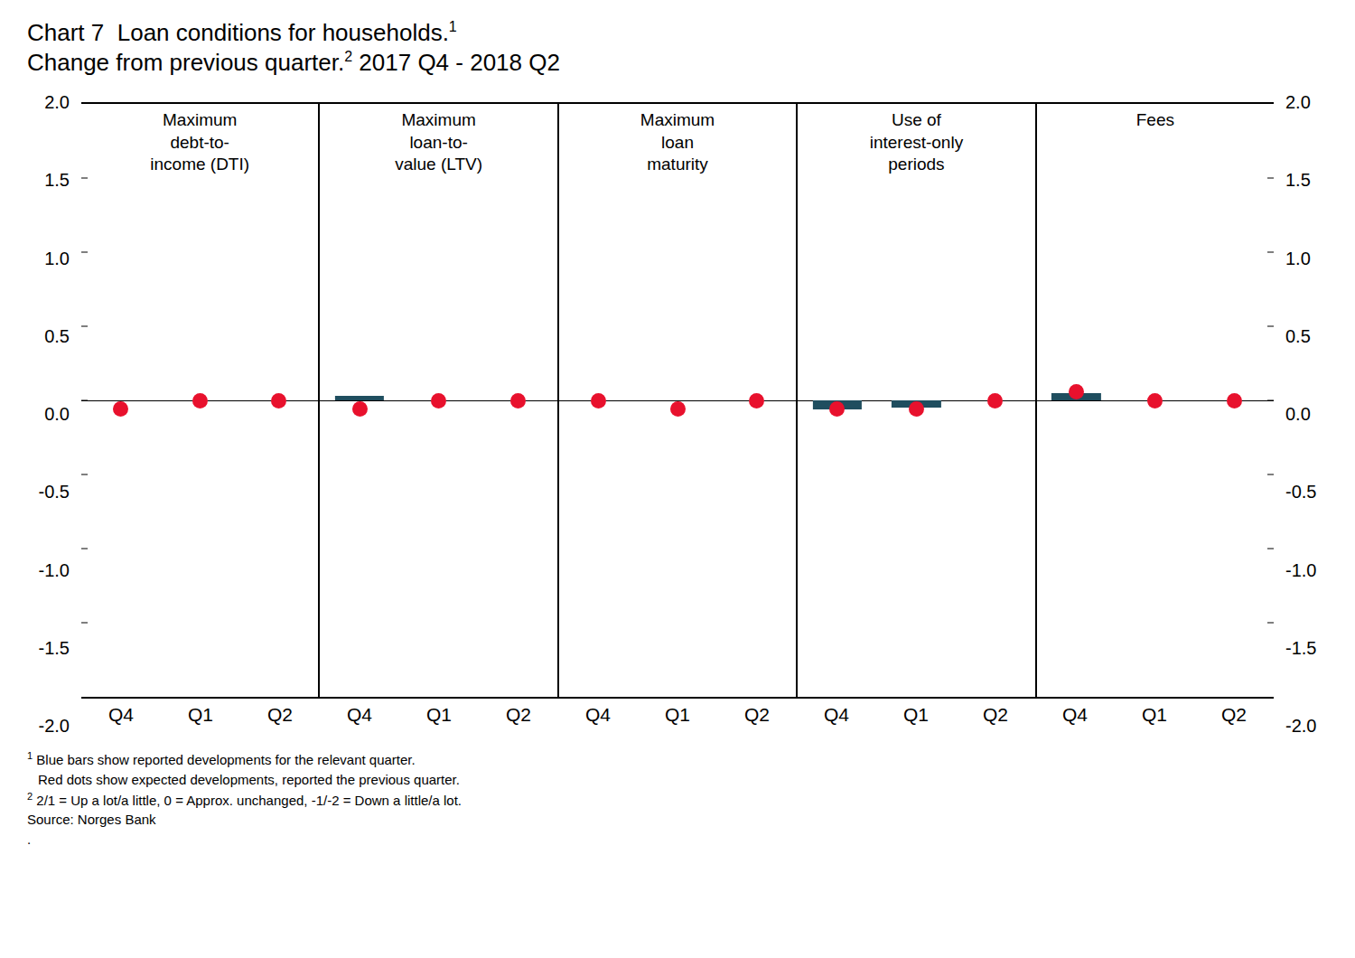Chart 7 Loan conditions for households.1
Change from previous quarter.2 2017 Q4 - 2018 Q2
2.0
1.5
1.0
0.5
0.0
-0.5
-1.0
-1.5
-2.0
2.0
1.5
1.0
0.5
0.0
-0.5
-1.0
-1.5
-2.0
Maximum
debt-to-
income (DTI)
Maximum
loan-to-
value (LTV)
Maximum
loan
maturity
Use of
interest-only
periods
Fees
Q4
Q1
Q2
Q4
Q1
Q2
Q4
Q1
Q2
Q4
Q1
Q2
Q4
Q1
Q2
1 Blue bars show reported developments for the relevant quarter.
Red dots show expected developments, reported the previous quarter.
2 2/1 = Up a lot/a little, 0 = Approx. unchanged, -1/-2 = Down a little/a lot.
Source: Norges Bank
.